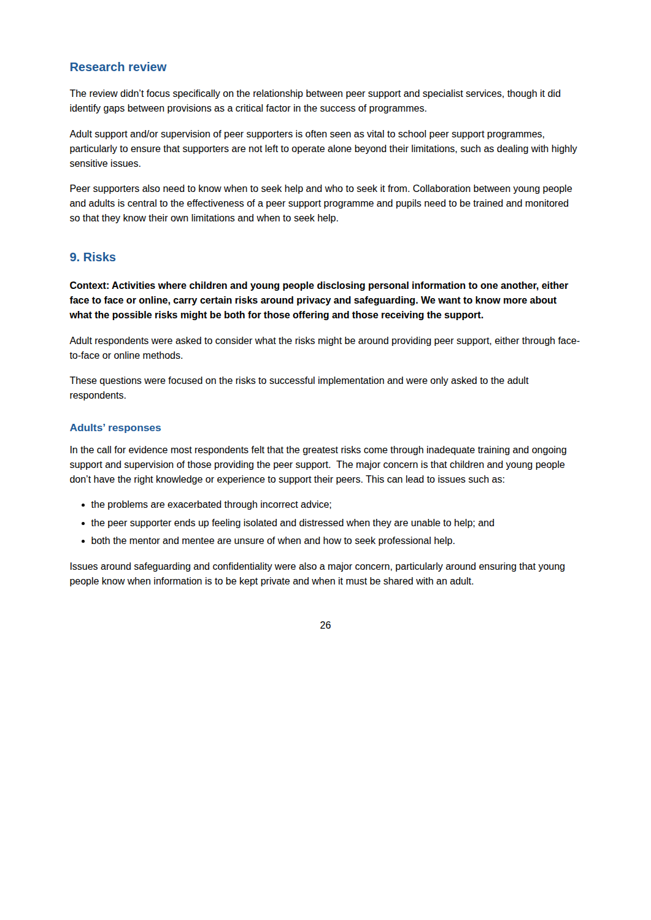Research review
The review didn’t focus specifically on the relationship between peer support and specialist services, though it did identify gaps between provisions as a critical factor in the success of programmes.
Adult support and/or supervision of peer supporters is often seen as vital to school peer support programmes, particularly to ensure that supporters are not left to operate alone beyond their limitations, such as dealing with highly sensitive issues.
Peer supporters also need to know when to seek help and who to seek it from. Collaboration between young people and adults is central to the effectiveness of a peer support programme and pupils need to be trained and monitored so that they know their own limitations and when to seek help.
9. Risks
Context: Activities where children and young people disclosing personal information to one another, either face to face or online, carry certain risks around privacy and safeguarding. We want to know more about what the possible risks might be both for those offering and those receiving the support.
Adult respondents were asked to consider what the risks might be around providing peer support, either through face-to-face or online methods.
These questions were focused on the risks to successful implementation and were only asked to the adult respondents.
Adults’ responses
In the call for evidence most respondents felt that the greatest risks come through inadequate training and ongoing support and supervision of those providing the peer support. The major concern is that children and young people don’t have the right knowledge or experience to support their peers. This can lead to issues such as:
the problems are exacerbated through incorrect advice;
the peer supporter ends up feeling isolated and distressed when they are unable to help; and
both the mentor and mentee are unsure of when and how to seek professional help.
Issues around safeguarding and confidentiality were also a major concern, particularly around ensuring that young people know when information is to be kept private and when it must be shared with an adult.
26